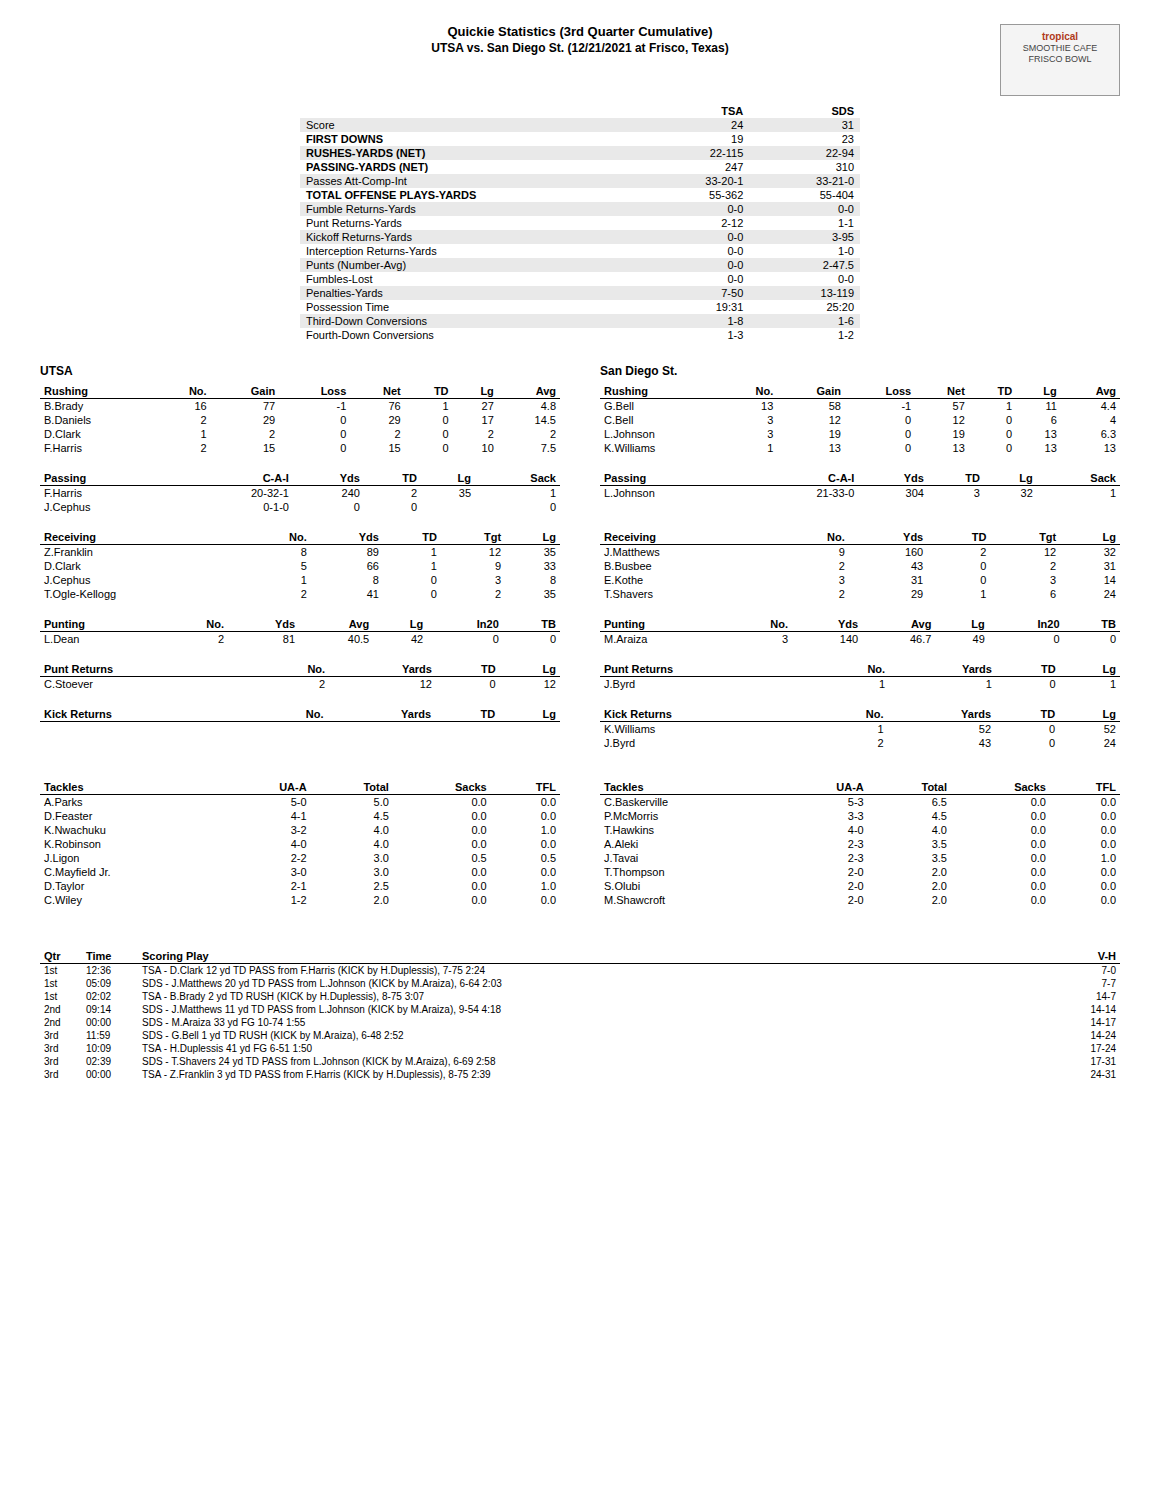tropical SMOOTHIE CAFE
FRISCO BOWL
Quickie Statistics (3rd Quarter Cumulative)
UTSA vs. San Diego St. (12/21/2021 at Frisco, Texas)
| | TSA | SDS |
| --- | --- | --- |
| Score | 24 | 31 |
| FIRST DOWNS | 19 | 23 |
| RUSHES-YARDS (NET) | 22-115 | 22-94 |
| PASSING-YARDS (NET) | 247 | 310 |
| Passes Att-Comp-Int | 33-20-1 | 33-21-0 |
| TOTAL OFFENSE PLAYS-YARDS | 55-362 | 55-404 |
| Fumble Returns-Yards | 0-0 | 0-0 |
| Punt Returns-Yards | 2-12 | 1-1 |
| Kickoff Returns-Yards | 0-0 | 3-95 |
| Interception Returns-Yards | 0-0 | 1-0 |
| Punts (Number-Avg) | 0-0 | 2-47.5 |
| Fumbles-Lost | 0-0 | 0-0 |
| Penalties-Yards | 7-50 | 13-119 |
| Possession Time | 19:31 | 25:20 |
| Third-Down Conversions | 1-8 | 1-6 |
| Fourth-Down Conversions | 1-3 | 1-2 |
UTSA
| Rushing | No. | Gain | Loss | Net | TD | Lg | Avg |
| --- | --- | --- | --- | --- | --- | --- | --- |
| B.Brady | 16 | 77 | -1 | 76 | 1 | 27 | 4.8 |
| B.Daniels | 2 | 29 | 0 | 29 | 0 | 17 | 14.5 |
| D.Clark | 1 | 2 | 0 | 2 | 0 | 2 | 2 |
| F.Harris | 2 | 15 | 0 | 15 | 0 | 10 | 7.5 |
| Passing | C-A-I | Yds | TD | Lg | Sack |
| --- | --- | --- | --- | --- | --- |
| F.Harris | 20-32-1 | 240 | 2 | 35 | 1 |
| J.Cephus | 0-1-0 | 0 | 0 | | 0 |
| Receiving | No. | Yds | TD | Tgt | Lg |
| --- | --- | --- | --- | --- | --- |
| Z.Franklin | 8 | 89 | 1 | 12 | 35 |
| D.Clark | 5 | 66 | 1 | 9 | 33 |
| J.Cephus | 1 | 8 | 0 | 3 | 8 |
| T.Ogle-Kellogg | 2 | 41 | 0 | 2 | 35 |
| Punting | No. | Yds | Avg | Lg | In20 | TB |
| --- | --- | --- | --- | --- | --- | --- |
| L.Dean | 2 | 81 | 40.5 | 42 | 0 | 0 |
| Punt Returns | No. | Yards | TD | Lg |
| --- | --- | --- | --- | --- |
| C.Stoever | 2 | 12 | 0 | 12 |
| Kick Returns | No. | Yards | TD | Lg |
| --- | --- | --- | --- | --- |
| Tackles | UA-A | Total | Sacks | TFL |
| --- | --- | --- | --- | --- |
| A.Parks | 5-0 | 5.0 | 0.0 | 0.0 |
| D.Feaster | 4-1 | 4.5 | 0.0 | 0.0 |
| K.Nwachuku | 3-2 | 4.0 | 0.0 | 1.0 |
| K.Robinson | 4-0 | 4.0 | 0.0 | 0.0 |
| J.Ligon | 2-2 | 3.0 | 0.5 | 0.5 |
| C.Mayfield Jr. | 3-0 | 3.0 | 0.0 | 0.0 |
| D.Taylor | 2-1 | 2.5 | 0.0 | 1.0 |
| C.Wiley | 1-2 | 2.0 | 0.0 | 0.0 |
San Diego St.
| Rushing | No. | Gain | Loss | Net | TD | Lg | Avg |
| --- | --- | --- | --- | --- | --- | --- | --- |
| G.Bell | 13 | 58 | -1 | 57 | 1 | 11 | 4.4 |
| C.Bell | 3 | 12 | 0 | 12 | 0 | 6 | 4 |
| L.Johnson | 3 | 19 | 0 | 19 | 0 | 13 | 6.3 |
| K.Williams | 1 | 13 | 0 | 13 | 0 | 13 | 13 |
| Passing | C-A-I | Yds | TD | Lg | Sack |
| --- | --- | --- | --- | --- | --- |
| L.Johnson | 21-33-0 | 304 | 3 | 32 | 1 |
| Receiving | No. | Yds | TD | Tgt | Lg |
| --- | --- | --- | --- | --- | --- |
| J.Matthews | 9 | 160 | 2 | 12 | 32 |
| B.Busbee | 2 | 43 | 0 | 2 | 31 |
| E.Kothe | 3 | 31 | 0 | 3 | 14 |
| T.Shavers | 2 | 29 | 1 | 6 | 24 |
| Punting | No. | Yds | Avg | Lg | In20 | TB |
| --- | --- | --- | --- | --- | --- | --- |
| M.Araiza | 3 | 140 | 46.7 | 49 | 0 | 0 |
| Punt Returns | No. | Yards | TD | Lg |
| --- | --- | --- | --- | --- |
| J.Byrd | 1 | 1 | 0 | 1 |
| Kick Returns | No. | Yards | TD | Lg |
| --- | --- | --- | --- | --- |
| K.Williams | 1 | 52 | 0 | 52 |
| J.Byrd | 2 | 43 | 0 | 24 |
| Tackles | UA-A | Total | Sacks | TFL |
| --- | --- | --- | --- | --- |
| C.Baskerville | 5-3 | 6.5 | 0.0 | 0.0 |
| P.McMorris | 3-3 | 4.5 | 0.0 | 0.0 |
| T.Hawkins | 4-0 | 4.0 | 0.0 | 0.0 |
| A.Aleki | 2-3 | 3.5 | 0.0 | 0.0 |
| J.Tavai | 2-3 | 3.5 | 0.0 | 1.0 |
| T.Thompson | 2-0 | 2.0 | 0.0 | 0.0 |
| S.Olubi | 2-0 | 2.0 | 0.0 | 0.0 |
| M.Shawcroft | 2-0 | 2.0 | 0.0 | 0.0 |
| Qtr | Time | Scoring Play | V-H |
| --- | --- | --- | --- |
| 1st | 12:36 | TSA - D.Clark 12 yd TD PASS from F.Harris (KICK by H.Duplessis), 7-75 2:24 | 7-0 |
| 1st | 05:09 | SDS - J.Matthews 20 yd TD PASS from L.Johnson (KICK by M.Araiza), 6-64 2:03 | 7-7 |
| 1st | 02:02 | TSA - B.Brady 2 yd TD RUSH (KICK by H.Duplessis), 8-75 3:07 | 14-7 |
| 2nd | 09:14 | SDS - J.Matthews 11 yd TD PASS from L.Johnson (KICK by M.Araiza), 9-54 4:18 | 14-14 |
| 2nd | 00:00 | SDS - M.Araiza 33 yd FG 10-74 1:55 | 14-17 |
| 3rd | 11:59 | SDS - G.Bell 1 yd TD RUSH (KICK by M.Araiza), 6-48 2:52 | 14-24 |
| 3rd | 10:09 | TSA - H.Duplessis 41 yd FG 6-51 1:50 | 17-24 |
| 3rd | 02:39 | SDS - T.Shavers 24 yd TD PASS from L.Johnson (KICK by M.Araiza), 6-69 2:58 | 17-31 |
| 3rd | 00:00 | TSA - Z.Franklin 3 yd TD PASS from F.Harris (KICK by H.Duplessis), 8-75 2:39 | 24-31 |